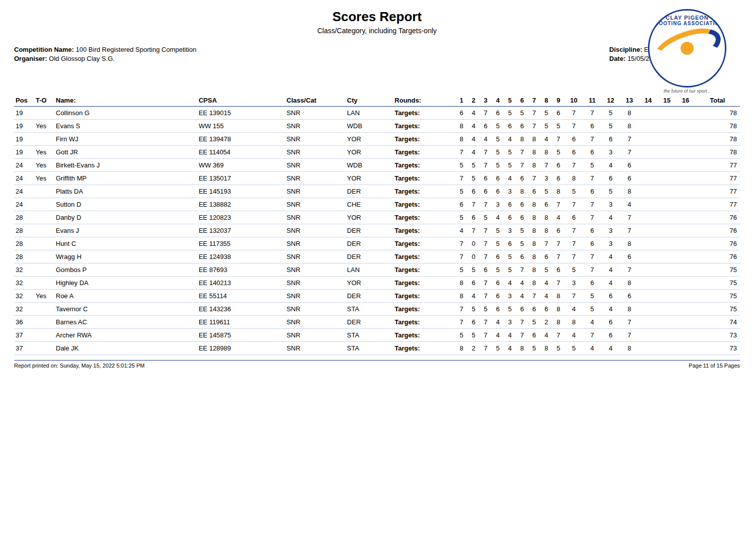CLAY PIGEON
SHOOTING ASSOCIATION
the future of our sport...
Scores Report
Class/Category, including Targets-only
Competition Name: 100 Bird Registered Sporting Competition
Organiser: Old Glossop Clay S.G.
Discipline: ESP
Date: 15/05/2022
| Pos | T-O | Name: | CPSA | Class/Cat | Cty | Rounds: | 1 | 2 | 3 | 4 | 5 | 6 | 7 | 8 | 9 | 10 | 11 | 12 | 13 | 14 | 15 | 16 | Total |
| --- | --- | --- | --- | --- | --- | --- | --- | --- | --- | --- | --- | --- | --- | --- | --- | --- | --- | --- | --- | --- | --- | --- | --- |
| 19 | | Collinson G | EE 139015 | SNR | LAN | Targets: | 6 | 4 | 7 | 6 | 5 | 5 | 7 | 5 | 6 | 7 | 7 | 5 | 8 | | | | 78 |
| 19 | Yes | Evans S | WW 155 | SNR | WDB | Targets: | 8 | 4 | 6 | 5 | 6 | 6 | 7 | 5 | 5 | 7 | 6 | 5 | 8 | | | | 78 |
| 19 | | Firn WJ | EE 139478 | SNR | YOR | Targets: | 8 | 4 | 4 | 5 | 4 | 8 | 8 | 4 | 7 | 6 | 7 | 6 | 7 | | | | 78 |
| 19 | Yes | Gott JR | EE 114054 | SNR | YOR | Targets: | 7 | 4 | 7 | 5 | 5 | 7 | 8 | 8 | 5 | 6 | 6 | 3 | 7 | | | | 78 |
| 24 | Yes | Birkett-Evans J | WW 369 | SNR | WDB | Targets: | 5 | 5 | 7 | 5 | 5 | 7 | 8 | 7 | 6 | 7 | 5 | 4 | 6 | | | | 77 |
| 24 | Yes | Griffith MP | EE 135017 | SNR | YOR | Targets: | 7 | 5 | 6 | 6 | 4 | 6 | 7 | 3 | 6 | 8 | 7 | 6 | 6 | | | | 77 |
| 24 | | Platts DA | EE 145193 | SNR | DER | Targets: | 5 | 6 | 6 | 6 | 3 | 8 | 6 | 5 | 8 | 5 | 6 | 5 | 8 | | | | 77 |
| 24 | | Sutton D | EE 138882 | SNR | CHE | Targets: | 6 | 7 | 7 | 3 | 6 | 6 | 8 | 6 | 7 | 7 | 7 | 3 | 4 | | | | 77 |
| 28 | | Danby D | EE 120823 | SNR | YOR | Targets: | 5 | 6 | 5 | 4 | 6 | 6 | 8 | 8 | 4 | 6 | 7 | 4 | 7 | | | | 76 |
| 28 | | Evans J | EE 132037 | SNR | DER | Targets: | 4 | 7 | 7 | 5 | 3 | 5 | 8 | 8 | 6 | 7 | 6 | 3 | 7 | | | | 76 |
| 28 | | Hunt C | EE 117355 | SNR | DER | Targets: | 7 | 0 | 7 | 5 | 6 | 5 | 8 | 7 | 7 | 7 | 6 | 3 | 8 | | | | 76 |
| 28 | | Wragg H | EE 124938 | SNR | DER | Targets: | 7 | 0 | 7 | 6 | 5 | 6 | 8 | 6 | 7 | 7 | 7 | 4 | 6 | | | | 76 |
| 32 | | Gombos P | EE 87693 | SNR | LAN | Targets: | 5 | 5 | 6 | 5 | 5 | 7 | 8 | 5 | 6 | 5 | 7 | 4 | 7 | | | | 75 |
| 32 | | Highley DA | EE 140213 | SNR | YOR | Targets: | 8 | 6 | 7 | 6 | 4 | 4 | 8 | 4 | 7 | 3 | 6 | 4 | 8 | | | | 75 |
| 32 | Yes | Roe A | EE 55114 | SNR | DER | Targets: | 8 | 4 | 7 | 6 | 3 | 4 | 7 | 4 | 8 | 7 | 5 | 6 | 6 | | | | 75 |
| 32 | | Tavernor C | EE 143236 | SNR | STA | Targets: | 7 | 5 | 5 | 6 | 5 | 6 | 6 | 6 | 8 | 4 | 5 | 4 | 8 | | | | 75 |
| 36 | | Barnes AC | EE 119611 | SNR | DER | Targets: | 7 | 6 | 7 | 4 | 3 | 7 | 5 | 2 | 8 | 8 | 4 | 6 | 7 | | | | 74 |
| 37 | | Archer RWA | EE 145875 | SNR | STA | Targets: | 5 | 5 | 7 | 4 | 4 | 7 | 6 | 4 | 7 | 4 | 7 | 6 | 7 | | | | 73 |
| 37 | | Dale JK | EE 128989 | SNR | STA | Targets: | 8 | 2 | 7 | 5 | 4 | 8 | 5 | 8 | 5 | 5 | 4 | 4 | 8 | | | | 73 |
Report printed on: Sunday, May 15, 2022 5:01:25 PM
Page 11 of 15 Pages